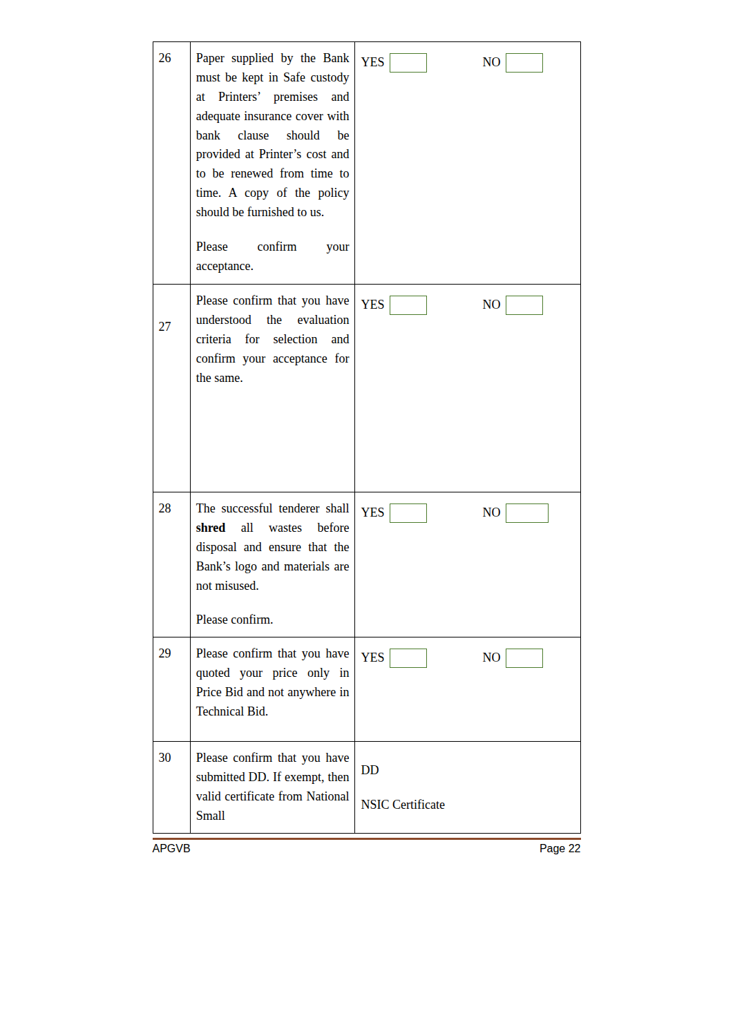| 26 | Paper supplied by the Bank must be kept in Safe custody at Printers’ premises and adequate insurance cover with bank clause should be provided at Printer’s cost and to be renewed from time to time. A copy of the policy should be furnished to us. Please confirm your acceptance. | YES NO |
| 27 | Please confirm that you have understood the evaluation criteria for selection and confirm your acceptance for the same. | YES NO |
| 28 | The successful tenderer shall shred all wastes before disposal and ensure that the Bank’s logo and materials are not misused. Please confirm. | YES NO |
| 29 | Please confirm that you have quoted your price only in Price Bid and not anywhere in Technical Bid. | YES NO |
| 30 | Please confirm that you have submitted DD. If exempt, then valid certificate from National Small | DD NSIC Certificate |
APGVB Page 22